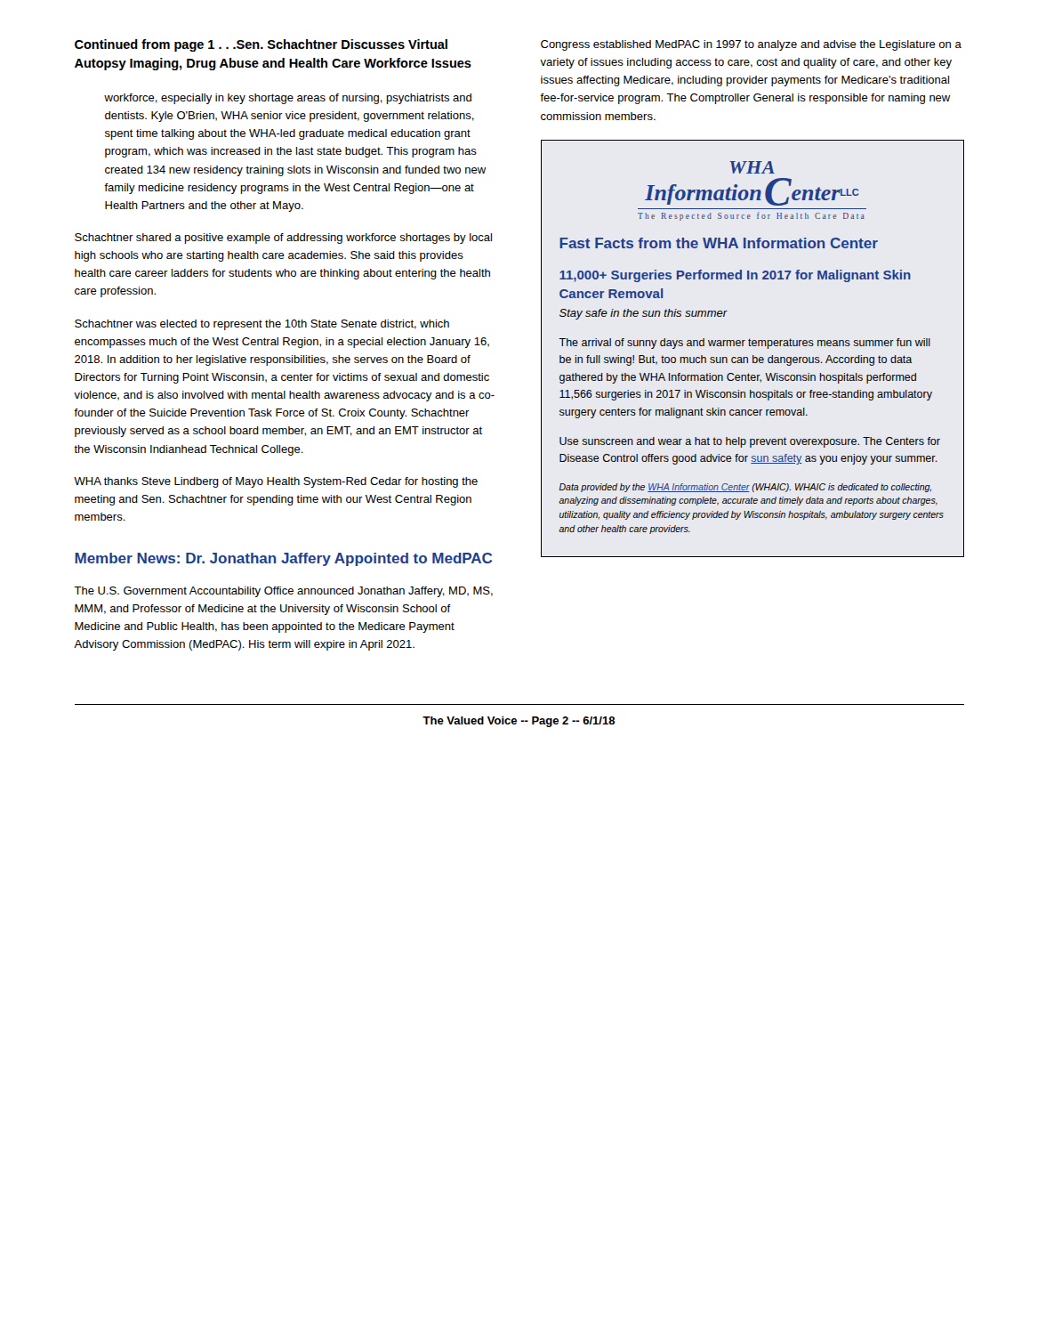Continued from page 1 . . .Sen. Schachtner Discusses Virtual Autopsy Imaging, Drug Abuse and Health Care Workforce Issues
workforce, especially in key shortage areas of nursing, psychiatrists and dentists. Kyle O'Brien, WHA senior vice president, government relations, spent time talking about the WHA-led graduate medical education grant program, which was increased in the last state budget. This program has created 134 new residency training slots in Wisconsin and funded two new family medicine residency programs in the West Central Region—one at Health Partners and the other at Mayo.
Schachtner shared a positive example of addressing workforce shortages by local high schools who are starting health care academies. She said this provides health care career ladders for students who are thinking about entering the health care profession.
Schachtner was elected to represent the 10th State Senate district, which encompasses much of the West Central Region, in a special election January 16, 2018. In addition to her legislative responsibilities, she serves on the Board of Directors for Turning Point Wisconsin, a center for victims of sexual and domestic violence, and is also involved with mental health awareness advocacy and is a co-founder of the Suicide Prevention Task Force of St. Croix County. Schachtner previously served as a school board member, an EMT, and an EMT instructor at the Wisconsin Indianhead Technical College.
WHA thanks Steve Lindberg of Mayo Health System-Red Cedar for hosting the meeting and Sen. Schachtner for spending time with our West Central Region members.
Member News: Dr. Jonathan Jaffery Appointed to MedPAC
The U.S. Government Accountability Office announced Jonathan Jaffery, MD, MS, MMM, and Professor of Medicine at the University of Wisconsin School of Medicine and Public Health, has been appointed to the Medicare Payment Advisory Commission (MedPAC). His term will expire in April 2021.
Congress established MedPAC in 1997 to analyze and advise the Legislature on a variety of issues including access to care, cost and quality of care, and other key issues affecting Medicare, including provider payments for Medicare's traditional fee-for-service program. The Comptroller General is responsible for naming new commission members.
WHA
Information Center LLC
The Respected Source for Health Care Data
Fast Facts from the WHA Information Center
11,000+ Surgeries Performed In 2017 for Malignant Skin Cancer Removal
Stay safe in the sun this summer
The arrival of sunny days and warmer temperatures means summer fun will be in full swing! But, too much sun can be dangerous. According to data gathered by the WHA Information Center, Wisconsin hospitals performed 11,566 surgeries in 2017 in Wisconsin hospitals or free-standing ambulatory surgery centers for malignant skin cancer removal.
Use sunscreen and wear a hat to help prevent overexposure. The Centers for Disease Control offers good advice for sun safety as you enjoy your summer.
Data provided by the WHA Information Center (WHAIC). WHAIC is dedicated to collecting, analyzing and disseminating complete, accurate and timely data and reports about charges, utilization, quality and efficiency provided by Wisconsin hospitals, ambulatory surgery centers and other health care providers.
The Valued Voice -- Page 2 -- 6/1/18